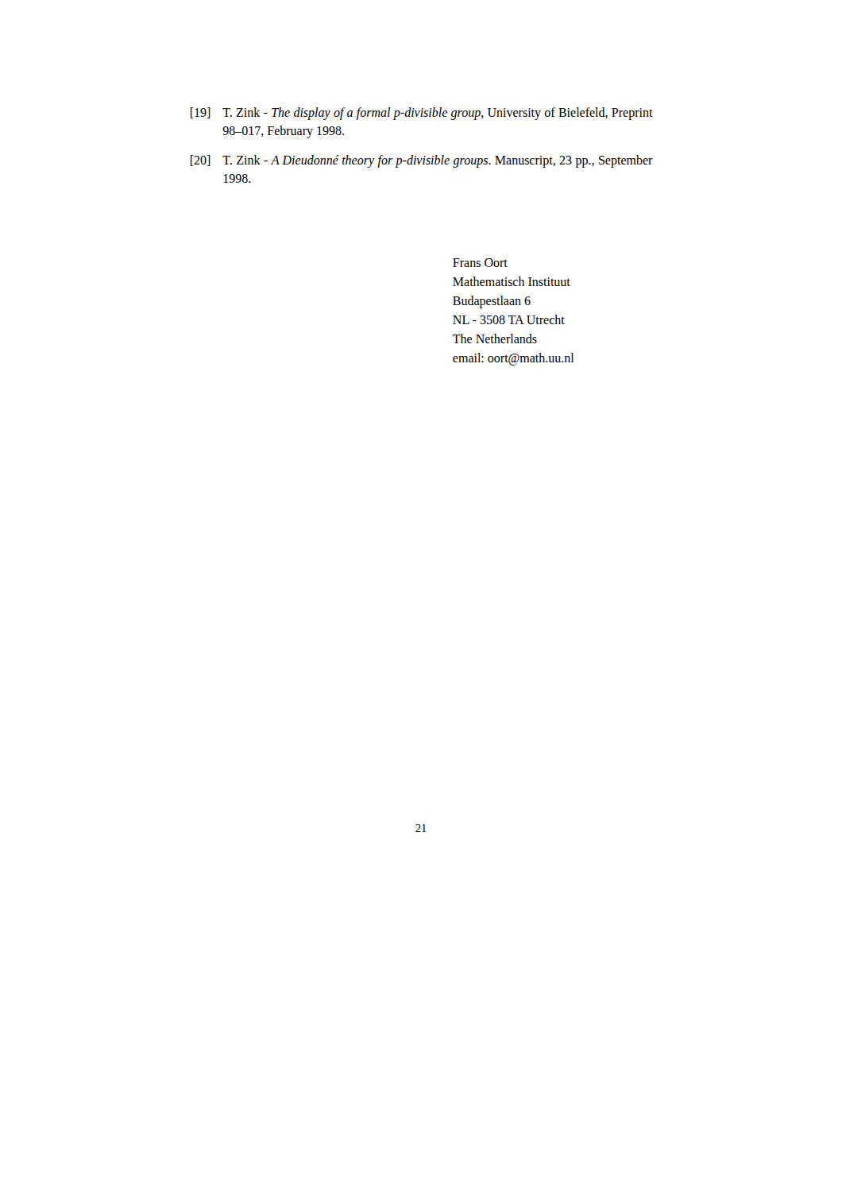[19] T. Zink - The display of a formal p-divisible group, University of Bielefeld, Preprint 98–017, February 1998.
[20] T. Zink - A Dieudonné theory for p-divisible groups. Manuscript, 23 pp., September 1998.
Frans Oort
Mathematisch Instituut
Budapestlaan 6
NL - 3508 TA Utrecht
The Netherlands
email: oort@math.uu.nl
21